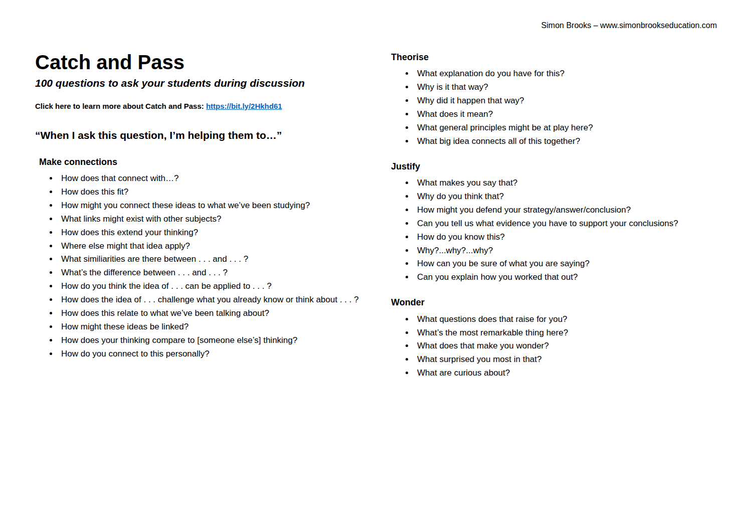Simon Brooks – www.simonbrookseducation.com
Catch and Pass
100 questions to ask your students during discussion
Click here to learn more about Catch and Pass: https://bit.ly/2Hkhd61
“When I ask this question, I’m helping them to…”
Make connections
How does that connect with…?
How does this fit?
How might you connect these ideas to what we’ve been studying?
What links might exist with other subjects?
How does this extend your thinking?
Where else might that idea apply?
What similiarities are there between . . . and . . . ?
What’s the difference between . . . and . . . ?
How do you think the idea of . . . can be applied to . . . ?
How does the idea of . . . challenge what you already know or think about . . . ?
How does this relate to what we’ve been talking about?
How might these ideas be linked?
How does your thinking compare to [someone else’s] thinking?
How do you connect to this personally?
Theorise
What explanation do you have for this?
Why is it that way?
Why did it happen that way?
What does it mean?
What general principles might be at play here?
What big idea connects all of this together?
Justify
What makes you say that?
Why do you think that?
How might you defend your strategy/answer/conclusion?
Can you tell us what evidence you have to support your conclusions?
How do you know this?
Why?...why?...why?
How can you be sure of what you are saying?
Can you explain how you worked that out?
Wonder
What questions does that raise for you?
What’s the most remarkable thing here?
What does that make you wonder?
What surprised you most in that?
What are curious about?